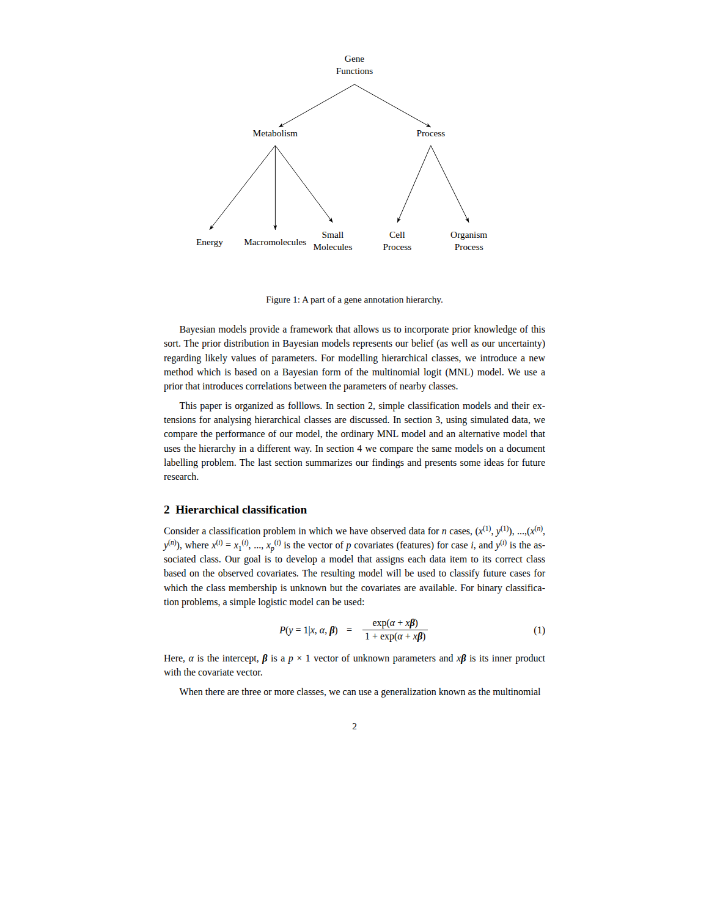Gene
Functions
Metabolism
Process
Energy
Macromolecules
Small
Molecules
Cell
Process
Organism
Process
Figure 1: A part of a gene annotation hierarchy.
Bayesian models provide a framework that allows us to incorporate prior knowledge of this sort. The prior distribution in Bayesian models represents our belief (as well as our uncertainty) regarding likely values of parameters. For modelling hierarchical classes, we introduce a new method which is based on a Bayesian form of the multinomial logit (MNL) model. We use a prior that introduces correlations between the parameters of nearby classes.
This paper is organized as folllows. In section 2, simple classification models and their extensions for analysing hierarchical classes are discussed. In section 3, using simulated data, we compare the performance of our model, the ordinary MNL model and an alternative model that uses the hierarchy in a different way. In section 4 we compare the same models on a document labelling problem. The last section summarizes our findings and presents some ideas for future research.
2 Hierarchical classification
Consider a classification problem in which we have observed data for n cases, (x(1), y(1)), ...,(x(n), y(n)), where x(i) = x1(i), ..., xp(i) is the vector of p covariates (features) for case i, and y(i) is the associated class. Our goal is to develop a model that assigns each data item to its correct class based on the observed covariates. The resulting model will be used to classify future cases for which the class membership is unknown but the covariates are available. For binary classification problems, a simple logistic model can be used:
P(y = 1|x, α, β) = exp(α + xβ) 1 + exp(α + xβ)
(1)
Here, α is the intercept, β is a p × 1 vector of unknown parameters and xβ is its inner product with the covariate vector.
When there are three or more classes, we can use a generalization known as the multinomial
2